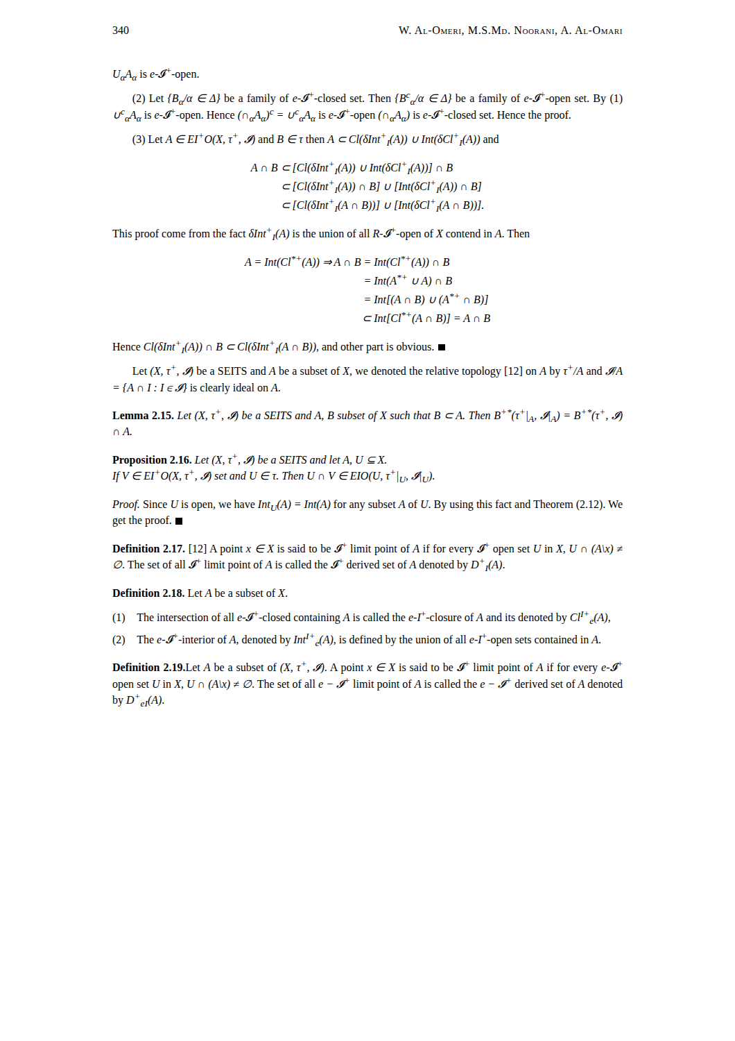340 W. Al-Omeri, M.S.Md. Noorani, A. Al-Omari
UαAα is e-𝓘+-open.
(2) Let {Bα/α ∈ Δ} be a family of e-𝓘+-closed set. Then {Bcα/α ∈ Δ} be a family of e-𝓘+-open set. By (1) ∪cαAα is e-𝓘+-open. Hence (∩αAα)c = ∪cαAα is e-𝓘+-open (∩αAα) is e-𝓘+-closed set. Hence the proof.
(3) Let A ∈ EI+O(X, τ+, 𝓘) and B ∈ τ then A ⊂ Cl(δInt+I(A)) ∪ Int(δCl+I(A)) and
A ∩ B ⊂
[Cl(δInt+I(A)) ∪ Int(δCl+I(A))] ∩ B
⊂
[Cl(δInt+I(A)) ∩ B] ∪ [Int(δCl+I(A)) ∩ B]
⊂
[Cl(δInt+I(A ∩ B))] ∪ [Int(δCl+I(A ∩ B))].
This proof come from the fact δInt+I(A) is the union of all R-𝓘+-open of X contend in A. Then
A = Int(Cl*+(A)) ⇒ A ∩ B =
Int(Cl*+(A)) ∩ B
=
Int(A*+ ∪ A) ∩ B
=
Int[(A ∩ B) ∪ (A*+ ∩ B)]
⊂
Int[Cl*+(A ∩ B)] = A ∩ B
Hence Cl(δInt+I(A)) ∩ B ⊂ Cl(δInt+I(A ∩ B)), and other part is obvious.
Let (X, τ+, 𝓘) be a SEITS and A be a subset of X, we denoted the relative topology [12] on A by τ+/A and 𝓘/A = {A ∩ I : I ∈ 𝓘} is clearly ideal on A.
Lemma 2.15. Let (X, τ+, 𝓘) be a SEITS and A, B subset of X such that B ⊂ A. Then B+*(τ+|A, 𝓘|A) = B+*(τ+, 𝓘) ∩ A.
Proposition 2.16. Let (X, τ+, 𝓘) be a SEITS and let A, U ⊆ X.
If V ∈ EI+O(X, τ+, 𝓘) set and U ∈ τ. Then U ∩ V ∈ EIO(U, τ+|U, 𝓘|U).
Proof. Since U is open, we have IntU(A) = Int(A) for any subset A of U. By using this fact and Theorem (2.12). We get the proof.
Definition 2.17. [12] A point x ∈ X is said to be 𝓘+ limit point of A if for every 𝓘+ open set U in X, U ∩ (A\x) ≠ ∅. The set of all 𝓘+ limit point of A is called the 𝓘+ derived set of A denoted by D+I(A).
Definition 2.18. Let A be a subset of X.
The intersection of all e-𝓘+-closed containing A is called the e-I+-closure of A and its denoted by ClI+e(A),
The e-𝓘+-interior of A, denoted by IntI+e(A), is defined by the union of all e-I+-open sets contained in A.
Definition 2.19. Let A be a subset of (X, τ+, 𝓘). A point x ∈ X is said to be 𝓘+ limit point of A if for every e-𝓘+ open set U in X, U ∩ (A\x) ≠ ∅. The set of all e − 𝓘+ limit point of A is called the e − 𝓘+ derived set of A denoted by D+eI(A).